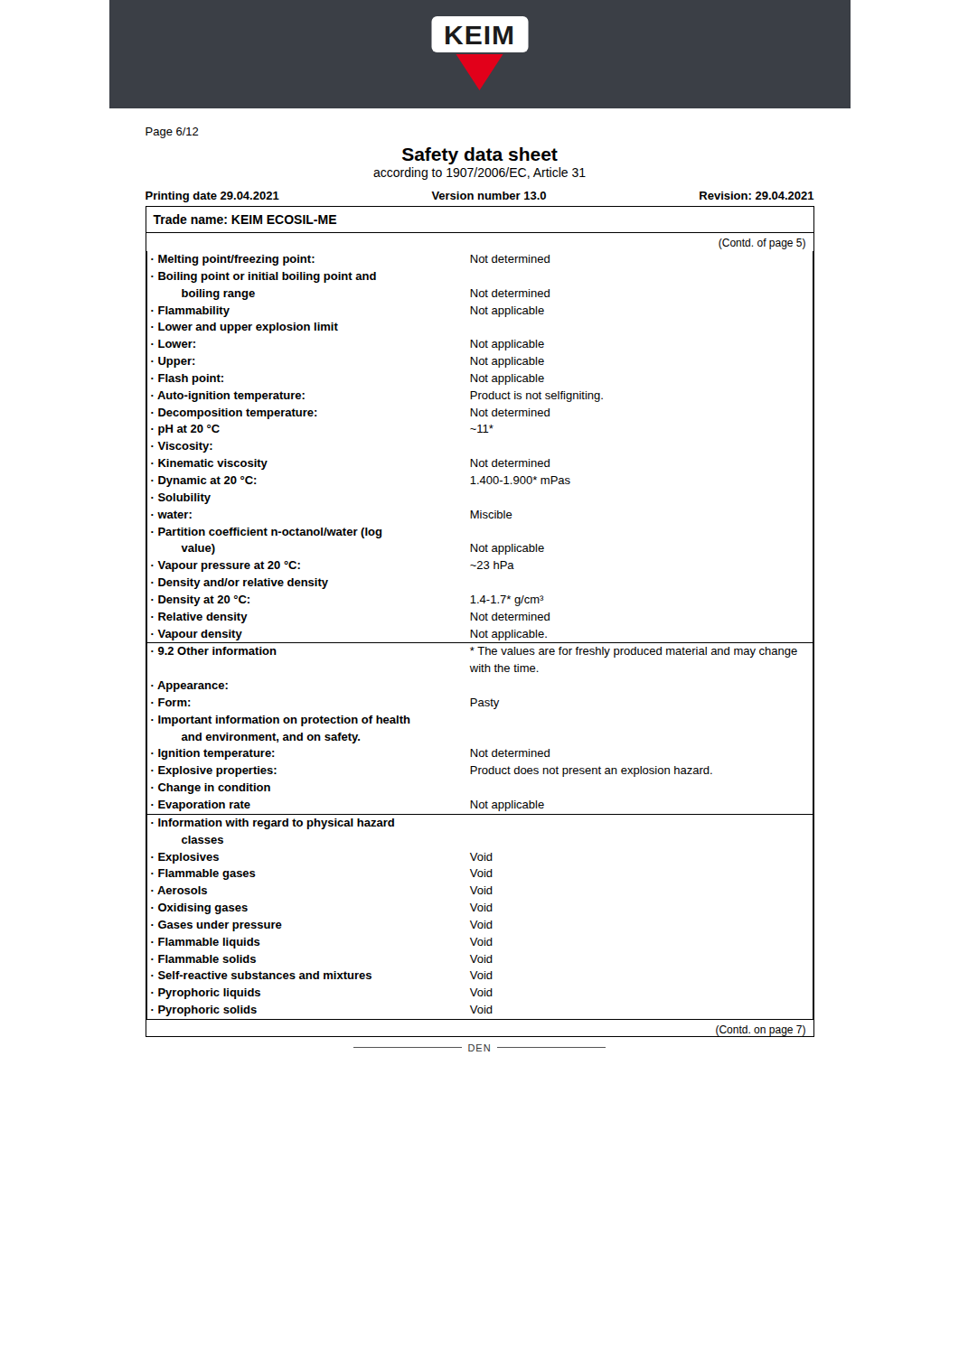KEIM
Page 6/12
Safety data sheet
according to 1907/2006/EC, Article 31
Printing date 29.04.2021
Version number 13.0
Revision: 29.04.2021
Trade name: KEIM ECOSIL-ME
(Contd. of page 5)
| · Melting point/freezing point: | Not determined |
| · Boiling point or initial boiling point and | |
| boiling range | Not determined |
| · Flammability | Not applicable |
| · Lower and upper explosion limit | |
| · Lower: | Not applicable |
| · Upper: | Not applicable |
| · Flash point: | Not applicable |
| · Auto-ignition temperature: | Product is not selfigniting. |
| · Decomposition temperature: | Not determined |
| · pH at 20 °C | ~11* |
| · Viscosity: | |
| · Kinematic viscosity | Not determined |
| · Dynamic at 20 °C: | 1.400-1.900* mPas |
| · Solubility | |
| · water: | Miscible |
| · Partition coefficient n-octanol/water (log | |
| value) | Not applicable |
| · Vapour pressure at 20 °C: | ~23 hPa |
| · Density and/or relative density | |
| · Density at 20 °C: | 1.4-1.7* g/cm³ |
| · Relative density | Not determined |
| · Vapour density | Not applicable. |
| · 9.2 Other information | * The values are for freshly produced material and may change with the time. |
| · Appearance: | |
| · Form: | Pasty |
| · Important information on protection of health | |
| and environment, and on safety. | |
| · Ignition temperature: | Not determined |
| · Explosive properties: | Product does not present an explosion hazard. |
| · Change in condition | |
| · Evaporation rate | Not applicable |
| · Information with regard to physical hazard | |
| classes | |
| · Explosives | Void |
| · Flammable gases | Void |
| · Aerosols | Void |
| · Oxidising gases | Void |
| · Gases under pressure | Void |
| · Flammable liquids | Void |
| · Flammable solids | Void |
| · Self-reactive substances and mixtures | Void |
| · Pyrophoric liquids | Void |
| · Pyrophoric solids | Void |
(Contd. on page 7)
DEN